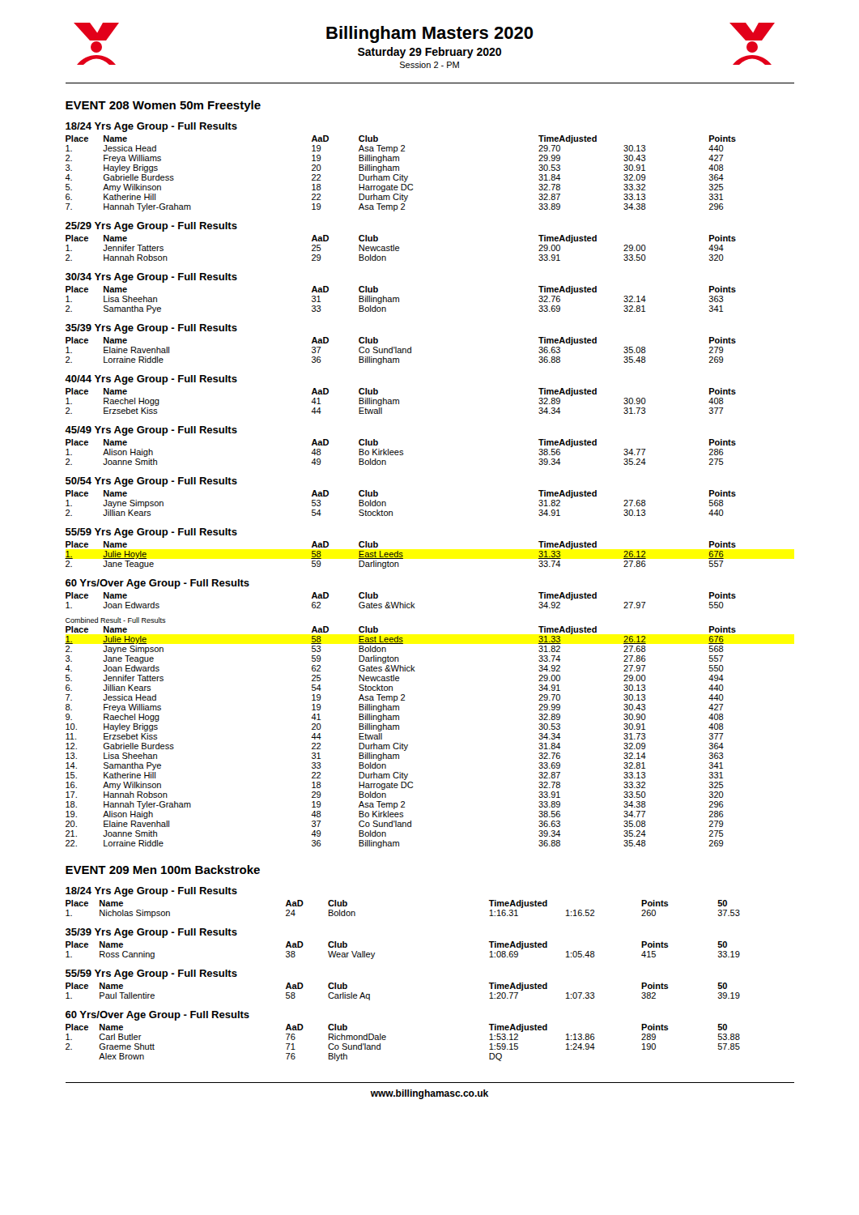Billingham Masters 2020
Saturday 29 February 2020
Session 2 - PM
EVENT 208 Women 50m Freestyle
18/24 Yrs Age Group - Full Results
| Place | Name | AaD | Club | TimeAdjusted | Points |
| --- | --- | --- | --- | --- | --- |
| 1. | Jessica Head | 19 | Asa Temp 2 | 29.70 | 30.13 | 440 |
| 2. | Freya Williams | 19 | Billingham | 29.99 | 30.43 | 427 |
| 3. | Hayley Briggs | 20 | Billingham | 30.53 | 30.91 | 408 |
| 4. | Gabrielle Burdess | 22 | Durham City | 31.84 | 32.09 | 364 |
| 5. | Amy Wilkinson | 18 | Harrogate DC | 32.78 | 33.32 | 325 |
| 6. | Katherine Hill | 22 | Durham City | 32.87 | 33.13 | 331 |
| 7. | Hannah Tyler-Graham | 19 | Asa Temp 2 | 33.89 | 34.38 | 296 |
25/29 Yrs Age Group - Full Results
| Place | Name | AaD | Club | TimeAdjusted | Points |
| --- | --- | --- | --- | --- | --- |
| 1. | Jennifer Tatters | 25 | Newcastle | 29.00 | 29.00 | 494 |
| 2. | Hannah Robson | 29 | Boldon | 33.91 | 33.50 | 320 |
30/34 Yrs Age Group - Full Results
| Place | Name | AaD | Club | TimeAdjusted | Points |
| --- | --- | --- | --- | --- | --- |
| 1. | Lisa Sheehan | 31 | Billingham | 32.76 | 32.14 | 363 |
| 2. | Samantha Pye | 33 | Boldon | 33.69 | 32.81 | 341 |
35/39 Yrs Age Group - Full Results
| Place | Name | AaD | Club | TimeAdjusted | Points |
| --- | --- | --- | --- | --- | --- |
| 1. | Elaine Ravenhall | 37 | Co Sund'land | 36.63 | 35.08 | 279 |
| 2. | Lorraine Riddle | 36 | Billingham | 36.88 | 35.48 | 269 |
40/44 Yrs Age Group - Full Results
| Place | Name | AaD | Club | TimeAdjusted | Points |
| --- | --- | --- | --- | --- | --- |
| 1. | Raechel Hogg | 41 | Billingham | 32.89 | 30.90 | 408 |
| 2. | Erzsebet Kiss | 44 | Etwall | 34.34 | 31.73 | 377 |
45/49 Yrs Age Group - Full Results
| Place | Name | AaD | Club | TimeAdjusted | Points |
| --- | --- | --- | --- | --- | --- |
| 1. | Alison Haigh | 48 | Bo Kirklees | 38.56 | 34.77 | 286 |
| 2. | Joanne Smith | 49 | Boldon | 39.34 | 35.24 | 275 |
50/54 Yrs Age Group - Full Results
| Place | Name | AaD | Club | TimeAdjusted | Points |
| --- | --- | --- | --- | --- | --- |
| 1. | Jayne Simpson | 53 | Boldon | 31.82 | 27.68 | 568 |
| 2. | Jillian Kears | 54 | Stockton | 34.91 | 30.13 | 440 |
55/59 Yrs Age Group - Full Results
| Place | Name | AaD | Club | TimeAdjusted | Points |
| --- | --- | --- | --- | --- | --- |
| 1. | Julie Hoyle | 58 | East Leeds | 31.33 | 26.12 | 676 |
| 2. | Jane Teague | 59 | Darlington | 33.74 | 27.86 | 557 |
60 Yrs/Over Age Group - Full Results
| Place | Name | AaD | Club | TimeAdjusted | Points |
| --- | --- | --- | --- | --- | --- |
| 1. | Joan Edwards | 62 | Gates &Whick | 34.92 | 27.97 | 550 |
Combined Result - Full Results
| Place | Name | AaD | Club | TimeAdjusted | Points |
| --- | --- | --- | --- | --- | --- |
| 1. | Julie Hoyle | 58 | East Leeds | 31.33 | 26.12 | 676 |
| 2. | Jayne Simpson | 53 | Boldon | 31.82 | 27.68 | 568 |
| 3. | Jane Teague | 59 | Darlington | 33.74 | 27.86 | 557 |
| 4. | Joan Edwards | 62 | Gates &Whick | 34.92 | 27.97 | 550 |
| 5. | Jennifer Tatters | 25 | Newcastle | 29.00 | 29.00 | 494 |
| 6. | Jillian Kears | 54 | Stockton | 34.91 | 30.13 | 440 |
| 7. | Jessica Head | 19 | Asa Temp 2 | 29.70 | 30.13 | 440 |
| 8. | Freya Williams | 19 | Billingham | 29.99 | 30.43 | 427 |
| 9. | Raechel Hogg | 41 | Billingham | 32.89 | 30.90 | 408 |
| 10. | Hayley Briggs | 20 | Billingham | 30.53 | 30.91 | 408 |
| 11. | Erzsebet Kiss | 44 | Etwall | 34.34 | 31.73 | 377 |
| 12. | Gabrielle Burdess | 22 | Durham City | 31.84 | 32.09 | 364 |
| 13. | Lisa Sheehan | 31 | Billingham | 32.76 | 32.14 | 363 |
| 14. | Samantha Pye | 33 | Boldon | 33.69 | 32.81 | 341 |
| 15. | Katherine Hill | 22 | Durham City | 32.87 | 33.13 | 331 |
| 16. | Amy Wilkinson | 18 | Harrogate DC | 32.78 | 33.32 | 325 |
| 17. | Hannah Robson | 29 | Boldon | 33.91 | 33.50 | 320 |
| 18. | Hannah Tyler-Graham | 19 | Asa Temp 2 | 33.89 | 34.38 | 296 |
| 19. | Alison Haigh | 48 | Bo Kirklees | 38.56 | 34.77 | 286 |
| 20. | Elaine Ravenhall | 37 | Co Sund'land | 36.63 | 35.08 | 279 |
| 21. | Joanne Smith | 49 | Boldon | 39.34 | 35.24 | 275 |
| 22. | Lorraine Riddle | 36 | Billingham | 36.88 | 35.48 | 269 |
EVENT 209 Men 100m Backstroke
18/24 Yrs Age Group - Full Results
| Place | Name | AaD | Club | TimeAdjusted | Points | 50 |
| --- | --- | --- | --- | --- | --- | --- |
| 1. | Nicholas Simpson | 24 | Boldon | 1:16.31 | 1:16.52 | 260 | 37.53 |
35/39 Yrs Age Group - Full Results
| Place | Name | AaD | Club | TimeAdjusted | Points | 50 |
| --- | --- | --- | --- | --- | --- | --- |
| 1. | Ross Canning | 38 | Wear Valley | 1:08.69 | 1:05.48 | 415 | 33.19 |
55/59 Yrs Age Group - Full Results
| Place | Name | AaD | Club | TimeAdjusted | Points | 50 |
| --- | --- | --- | --- | --- | --- | --- |
| 1. | Paul Tallentire | 58 | Carlisle Aq | 1:20.77 | 1:07.33 | 382 | 39.19 |
60 Yrs/Over Age Group - Full Results
| Place | Name | AaD | Club | TimeAdjusted | Points | 50 |
| --- | --- | --- | --- | --- | --- | --- |
| 1. | Carl Butler | 76 | RichmondDale | 1:53.12 | 1:13.86 | 289 | 53.88 |
| 2. | Graeme Shutt | 71 | Co Sund'land | 1:59.15 | 1:24.94 | 190 | 57.85 |
| | Alex Brown | 76 | Blyth | DQ | | | |
www.billinghamasc.co.uk